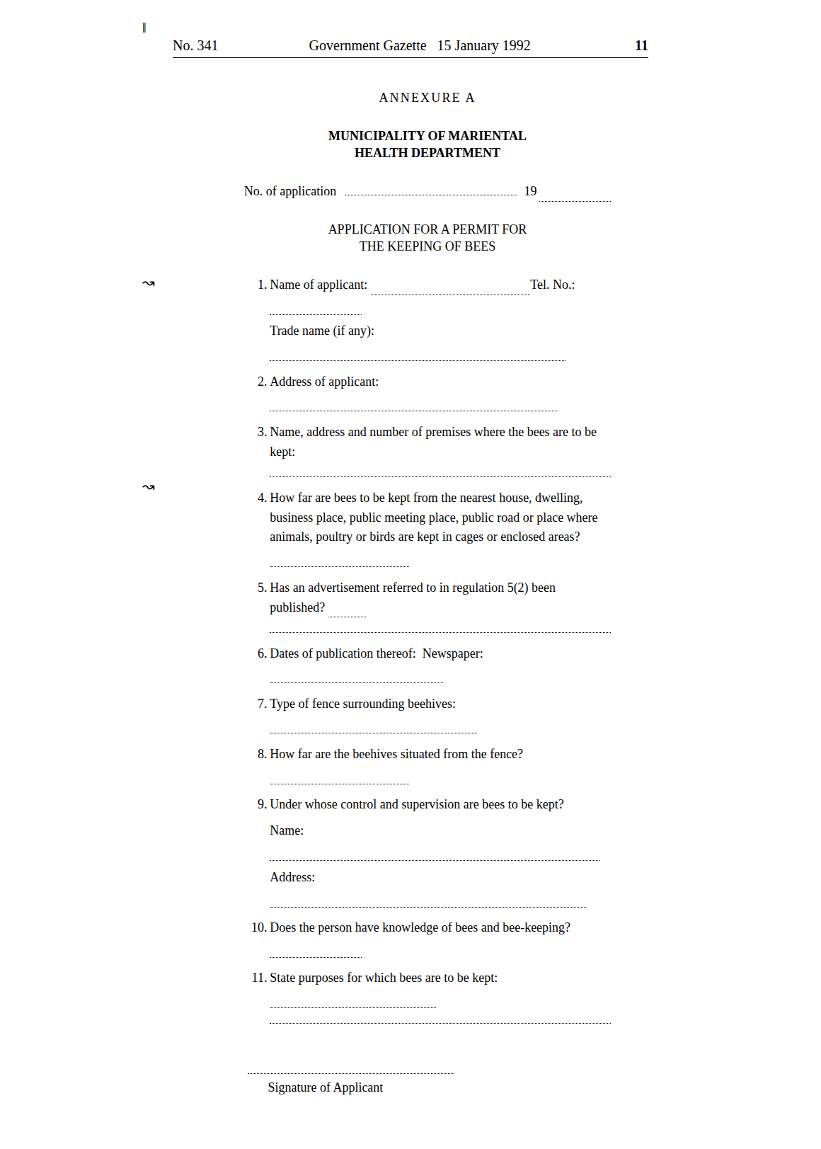‖
↝
↝
No. 341
Government Gazette 15 January 1992
11
ANNEXURE A
MUNICIPALITY OF MARIENTAL
HEALTH DEPARTMENT
No. of application 19
APPLICATION FOR A PERMIT FOR
THE KEEPING OF BEES
1. Name of applicant: Tel. No.:
Trade name (if any):
2. Address of applicant:
3. Name, address and number of premises where the bees are to be kept:
4. How far are bees to be kept from the nearest house, dwelling, business place, public meeting place, public road or place where animals, poultry or birds are kept in cages or enclosed areas?
5. Has an advertisement referred to in regulation 5(2) been published?
6. Dates of publication thereof: Newspaper:
7. Type of fence surrounding beehives:
8. How far are the beehives situated from the fence?
9. Under whose control and supervision are bees to be kept?
Name:
Address:
10. Does the person have knowledge of bees and bee-keeping?
11. State purposes for which bees are to be kept:
Signature of Applicant